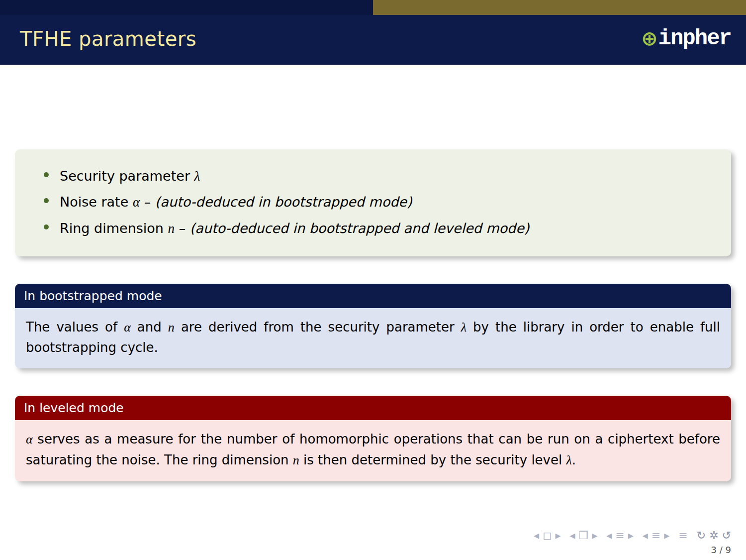TFHE parameters
⊕inpher
Security parameter λ
Noise rate α – (auto-deduced in bootstrapped mode)
Ring dimension n – (auto-deduced in bootstrapped and leveled mode)
In bootstrapped mode
The values of α and n are derived from the security parameter λ by the library in order to enable full bootstrapping cycle.
In leveled mode
α serves as a measure for the number of homomorphic operations that can be run on a ciphertext before saturating the noise. The ring dimension n is then determined by the security level λ.
◂ ◻ ▸ ◂ ❐ ▸ ◂ ≡ ▸ ◂ ≡ ▸ ≡ ↻ ✲ ↺
3 / 9